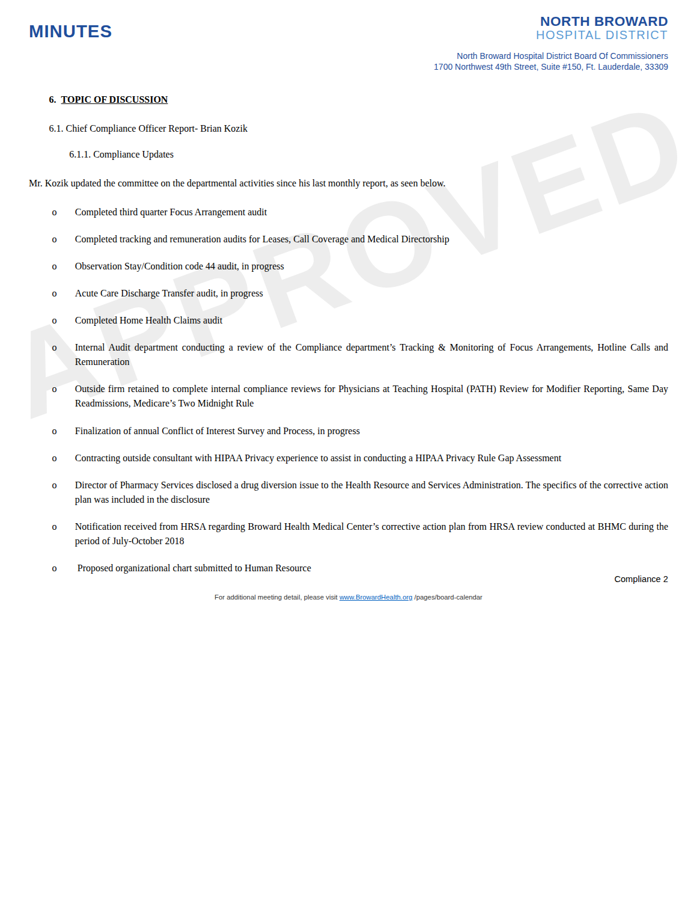APPROVED
MINUTES
NORTH BROWARD
HOSPITAL DISTRICT
North Broward Hospital District Board Of Commissioners
1700 Northwest 49th Street, Suite #150, Ft. Lauderdale, 33309
6.
TOPIC OF DISCUSSION
6.1. Chief Compliance Officer Report- Brian Kozik
6.1.1. Compliance Updates
Mr. Kozik updated the committee on the departmental activities since his last monthly report, as seen below.
Completed third quarter Focus Arrangement audit
Completed tracking and remuneration audits for Leases, Call Coverage and Medical Directorship
Observation Stay/Condition code 44 audit, in progress
Acute Care Discharge Transfer audit, in progress
Completed Home Health Claims audit
Internal Audit department conducting a review of the Compliance department’s Tracking & Monitoring of Focus Arrangements, Hotline Calls and Remuneration
Outside firm retained to complete internal compliance reviews for Physicians at Teaching Hospital (PATH) Review for Modifier Reporting, Same Day Readmissions, Medicare’s Two Midnight Rule
Finalization of annual Conflict of Interest Survey and Process, in progress
Contracting outside consultant with HIPAA Privacy experience to assist in conducting a HIPAA Privacy Rule Gap Assessment
Director of Pharmacy Services disclosed a drug diversion issue to the Health Resource and Services Administration. The specifics of the corrective action plan was included in the disclosure
Notification received from HRSA regarding Broward Health Medical Center’s corrective action plan from HRSA review conducted at BHMC during the period of July-October 2018
Proposed organizational chart submitted to Human Resource
Compliance 2
For additional meeting detail, please visit www.BrowardHealth.org /pages/board-calendar